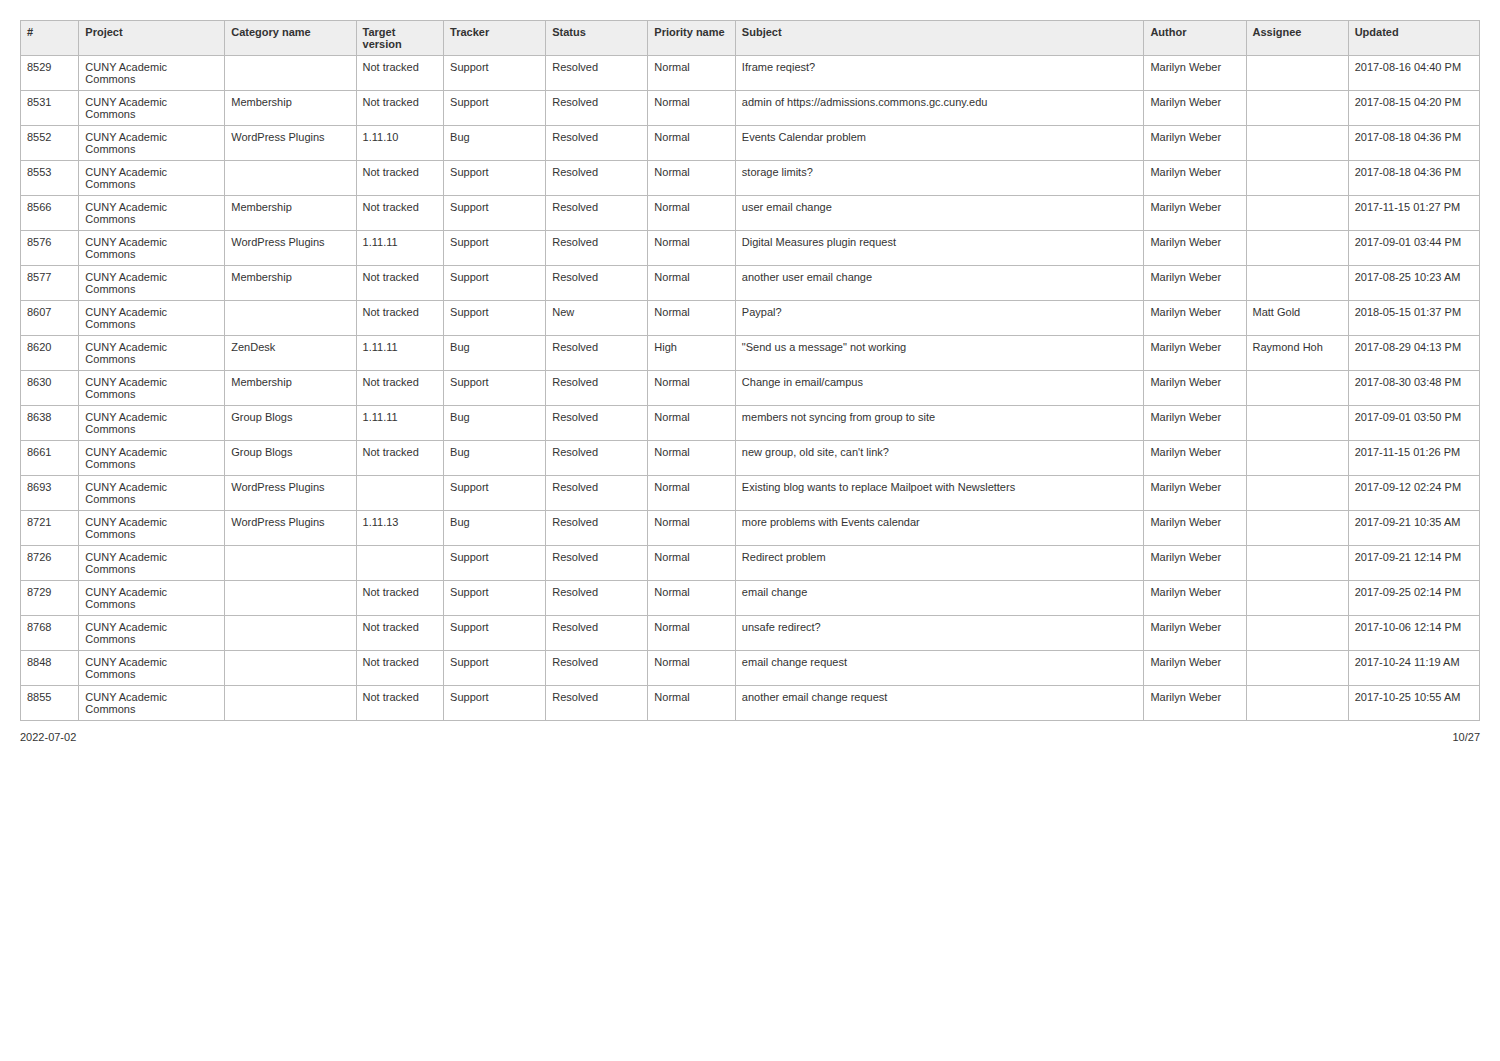| # | Project | Category name | Target version | Tracker | Status | Priority name | Subject | Author | Assignee | Updated |
| --- | --- | --- | --- | --- | --- | --- | --- | --- | --- | --- |
| 8529 | CUNY Academic Commons | | Not tracked | Support | Resolved | Normal | Iframe reqiest? | Marilyn Weber | | 2017-08-16 04:40 PM |
| 8531 | CUNY Academic Commons | Membership | Not tracked | Support | Resolved | Normal | admin of https://admissions.commons.gc.cuny.edu | Marilyn Weber | | 2017-08-15 04:20 PM |
| 8552 | CUNY Academic Commons | WordPress Plugins | 1.11.10 | Bug | Resolved | Normal | Events Calendar problem | Marilyn Weber | | 2017-08-18 04:36 PM |
| 8553 | CUNY Academic Commons | | Not tracked | Support | Resolved | Normal | storage limits? | Marilyn Weber | | 2017-08-18 04:36 PM |
| 8566 | CUNY Academic Commons | Membership | Not tracked | Support | Resolved | Normal | user email change | Marilyn Weber | | 2017-11-15 01:27 PM |
| 8576 | CUNY Academic Commons | WordPress Plugins | 1.11.11 | Support | Resolved | Normal | Digital Measures plugin request | Marilyn Weber | | 2017-09-01 03:44 PM |
| 8577 | CUNY Academic Commons | Membership | Not tracked | Support | Resolved | Normal | another user email change | Marilyn Weber | | 2017-08-25 10:23 AM |
| 8607 | CUNY Academic Commons | | Not tracked | Support | New | Normal | Paypal? | Marilyn Weber | Matt Gold | 2018-05-15 01:37 PM |
| 8620 | CUNY Academic Commons | ZenDesk | 1.11.11 | Bug | Resolved | High | "Send us a message" not working | Marilyn Weber | Raymond Hoh | 2017-08-29 04:13 PM |
| 8630 | CUNY Academic Commons | Membership | Not tracked | Support | Resolved | Normal | Change in email/campus | Marilyn Weber | | 2017-08-30 03:48 PM |
| 8638 | CUNY Academic Commons | Group Blogs | 1.11.11 | Bug | Resolved | Normal | members not syncing from group to site | Marilyn Weber | | 2017-09-01 03:50 PM |
| 8661 | CUNY Academic Commons | Group Blogs | Not tracked | Bug | Resolved | Normal | new group, old site, can't link? | Marilyn Weber | | 2017-11-15 01:26 PM |
| 8693 | CUNY Academic Commons | WordPress Plugins | | Support | Resolved | Normal | Existing blog wants to replace Mailpoet with Newsletters | Marilyn Weber | | 2017-09-12 02:24 PM |
| 8721 | CUNY Academic Commons | WordPress Plugins | 1.11.13 | Bug | Resolved | Normal | more problems with Events calendar | Marilyn Weber | | 2017-09-21 10:35 AM |
| 8726 | CUNY Academic Commons | | | Support | Resolved | Normal | Redirect problem | Marilyn Weber | | 2017-09-21 12:14 PM |
| 8729 | CUNY Academic Commons | | Not tracked | Support | Resolved | Normal | email change | Marilyn Weber | | 2017-09-25 02:14 PM |
| 8768 | CUNY Academic Commons | | Not tracked | Support | Resolved | Normal | unsafe redirect? | Marilyn Weber | | 2017-10-06 12:14 PM |
| 8848 | CUNY Academic Commons | | Not tracked | Support | Resolved | Normal | email change request | Marilyn Weber | | 2017-10-24 11:19 AM |
| 8855 | CUNY Academic Commons | | Not tracked | Support | Resolved | Normal | another email change request | Marilyn Weber | | 2017-10-25 10:55 AM |
2022-07-02 10/27